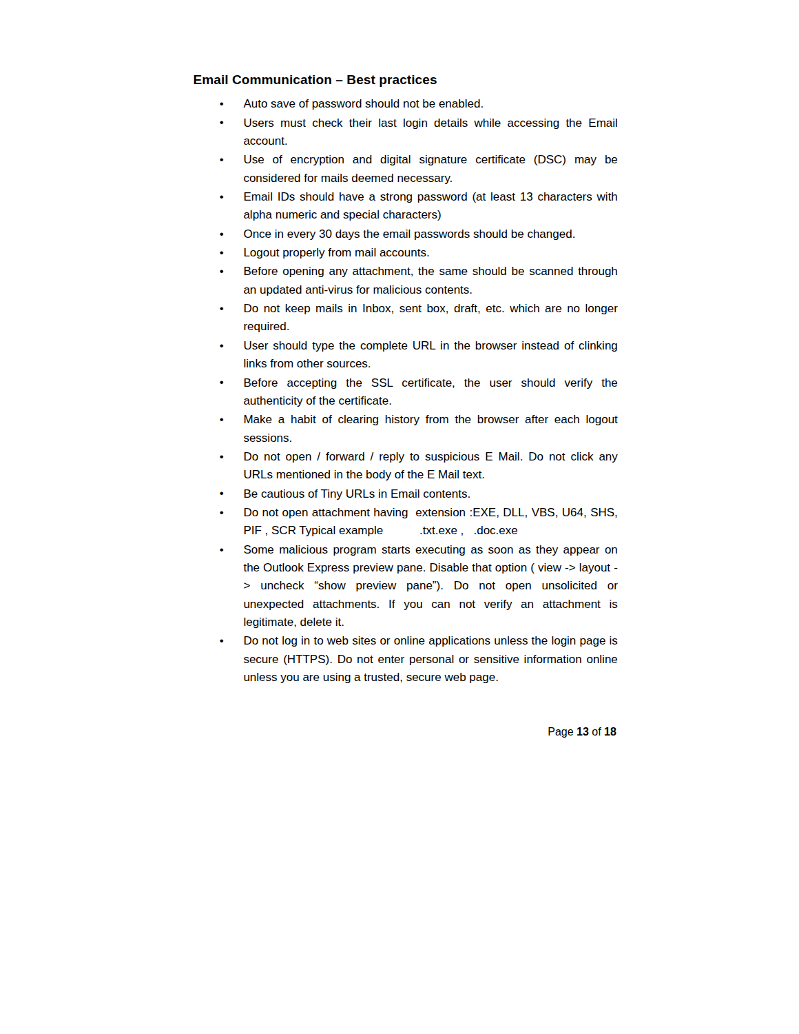Email Communication – Best practices
Auto save of password should not be enabled.
Users must check their last login details while accessing the Email account.
Use of encryption and digital signature certificate (DSC) may be considered for mails deemed necessary.
Email IDs should have a strong password (at least 13 characters with alpha numeric and special characters)
Once in every 30 days the email passwords should be changed.
Logout properly from mail accounts.
Before opening any attachment, the same should be scanned through an updated anti-virus for malicious contents.
Do not keep mails in Inbox, sent box, draft, etc. which are no longer required.
User should type the complete URL in the browser instead of clinking links from other sources.
Before accepting the SSL certificate, the user should verify the authenticity of the certificate.
Make a habit of clearing history from the browser after each logout sessions.
Do not open / forward / reply to suspicious E Mail. Do not click any URLs mentioned in the body of the E Mail text.
Be cautious of Tiny URLs in Email contents.
Do not open attachment having extension :EXE, DLL, VBS, U64, SHS, PIF , SCR Typical example .txt.exe , .doc.exe
Some malicious program starts executing as soon as they appear on the Outlook Express preview pane. Disable that option ( view -> layout -> uncheck “show preview pane”). Do not open unsolicited or unexpected attachments. If you can not verify an attachment is legitimate, delete it.
Do not log in to web sites or online applications unless the login page is secure (HTTPS). Do not enter personal or sensitive information online unless you are using a trusted, secure web page.
Page 13 of 18